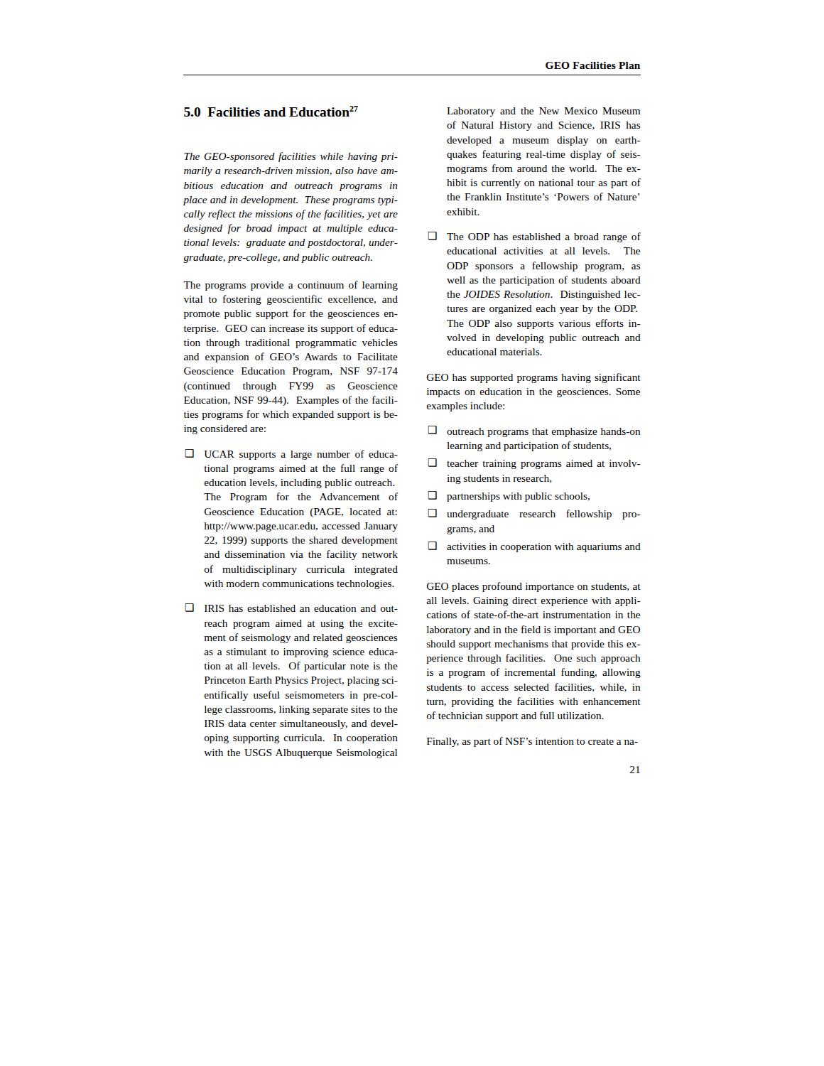GEO Facilities Plan
5.0 Facilities and Education27
The GEO-sponsored facilities while having primarily a research-driven mission, also have ambitious education and outreach programs in place and in development. These programs typically reflect the missions of the facilities, yet are designed for broad impact at multiple educational levels: graduate and postdoctoral, undergraduate, pre-college, and public outreach.
The programs provide a continuum of learning vital to fostering geoscientific excellence, and promote public support for the geosciences enterprise. GEO can increase its support of education through traditional programmatic vehicles and expansion of GEO’s Awards to Facilitate Geoscience Education Program, NSF 97-174 (continued through FY99 as Geoscience Education, NSF 99-44). Examples of the facilities programs for which expanded support is being considered are:
UCAR supports a large number of educational programs aimed at the full range of education levels, including public outreach. The Program for the Advancement of Geoscience Education (PAGE, located at: http://www.page.ucar.edu, accessed January 22, 1999) supports the shared development and dissemination via the facility network of multidisciplinary curricula integrated with modern communications technologies.
IRIS has established an education and outreach program aimed at using the excitement of seismology and related geosciences as a stimulant to improving science education at all levels. Of particular note is the Princeton Earth Physics Project, placing scientifically useful seismometers in pre-college classrooms, linking separate sites to the IRIS data center simultaneously, and developing supporting curricula. In cooperation with the USGS Albuquerque Seismological Laboratory and the New Mexico Museum of Natural History and Science, IRIS has developed a museum display on earthquakes featuring real-time display of seismograms from around the world. The exhibit is currently on national tour as part of the Franklin Institute’s ‘Powers of Nature’ exhibit.
The ODP has established a broad range of educational activities at all levels. The ODP sponsors a fellowship program, as well as the participation of students aboard the JOIDES Resolution. Distinguished lectures are organized each year by the ODP. The ODP also supports various efforts involved in developing public outreach and educational materials.
GEO has supported programs having significant impacts on education in the geosciences. Some examples include:
outreach programs that emphasize hands-on learning and participation of students,
teacher training programs aimed at involving students in research,
partnerships with public schools,
undergraduate research fellowship programs, and
activities in cooperation with aquariums and museums.
GEO places profound importance on students, at all levels. Gaining direct experience with applications of state-of-the-art instrumentation in the laboratory and in the field is important and GEO should support mechanisms that provide this experience through facilities. One such approach is a program of incremental funding, allowing students to access selected facilities, while, in turn, providing the facilities with enhancement of technician support and full utilization.
Finally, as part of NSF’s intention to create a na-
21